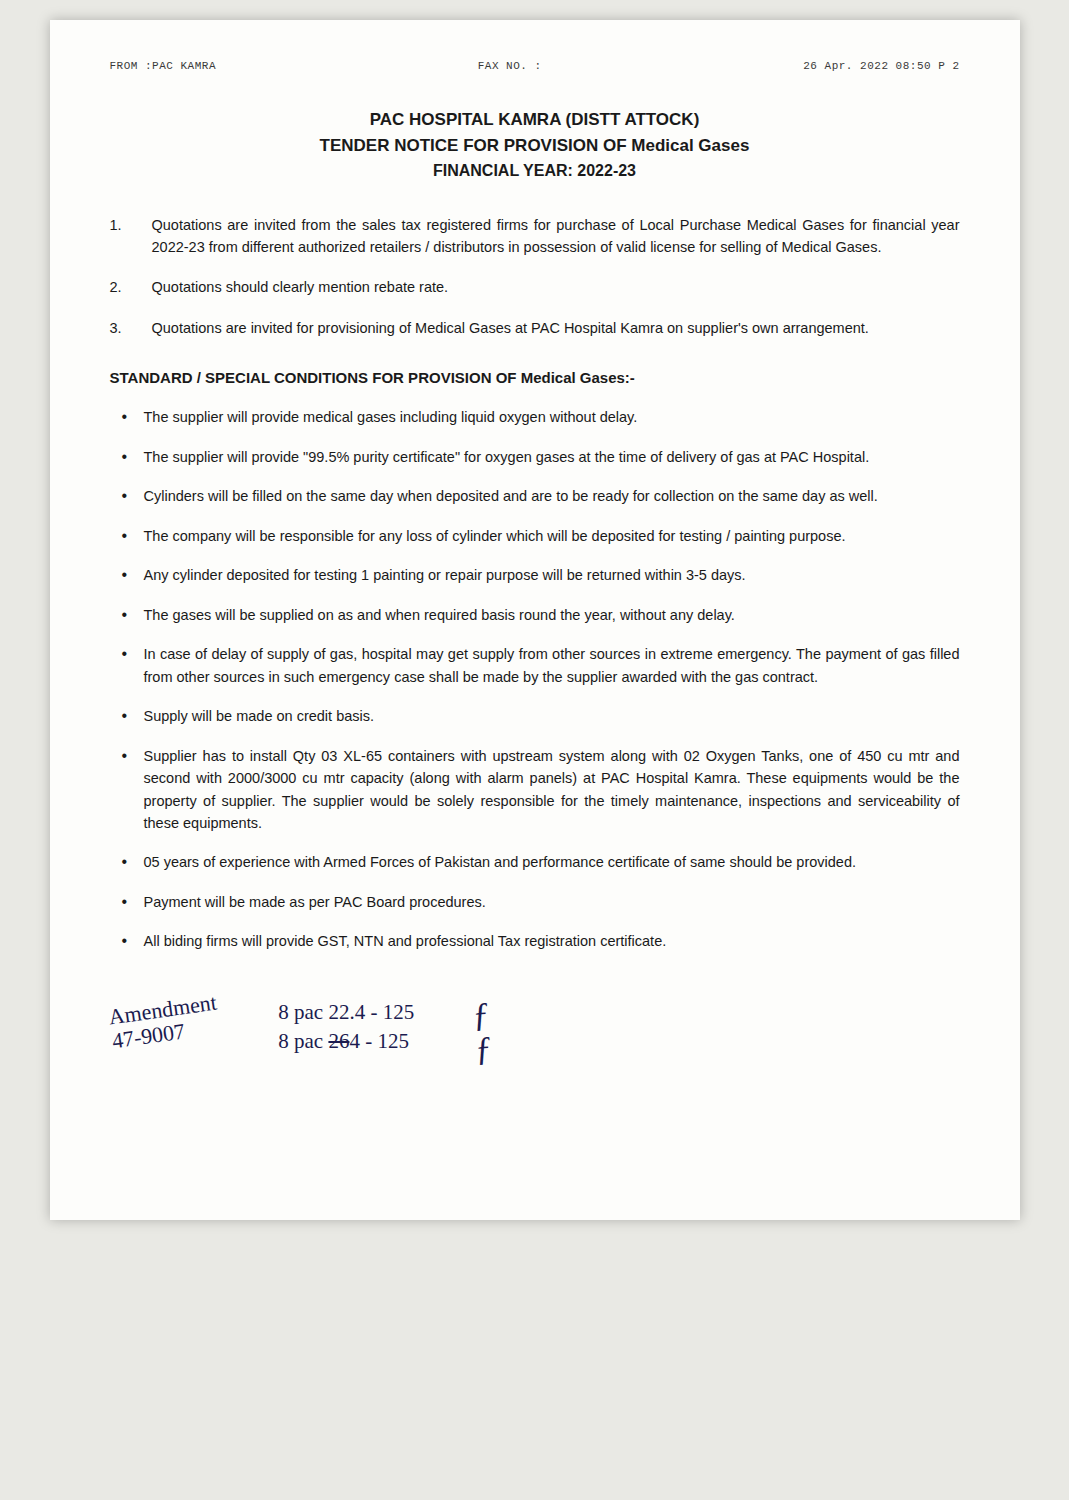FROM :PAC KAMRA FAX NO. : 26 Apr. 2022 08:50 P 2
PAC HOSPITAL KAMRA (DISTT ATTOCK)
TENDER NOTICE FOR PROVISION OF Medical Gases
FINANCIAL YEAR: 2022-23
Quotations are invited from the sales tax registered firms for purchase of Local Purchase Medical Gases for financial year 2022-23 from different authorized retailers / distributors in possession of valid license for selling of Medical Gases.
Quotations should clearly mention rebate rate.
Quotations are invited for provisioning of Medical Gases at PAC Hospital Kamra on supplier's own arrangement.
STANDARD / SPECIAL CONDITIONS FOR PROVISION OF Medical Gases:-
The supplier will provide medical gases including liquid oxygen without delay.
The supplier will provide "99.5% purity certificate" for oxygen gases at the time of delivery of gas at PAC Hospital.
Cylinders will be filled on the same day when deposited and are to be ready for collection on the same day as well.
The company will be responsible for any loss of cylinder which will be deposited for testing / painting purpose.
Any cylinder deposited for testing 1 painting or repair purpose will be returned within 3-5 days.
The gases will be supplied on as and when required basis round the year, without any delay.
In case of delay of supply of gas, hospital may get supply from other sources in extreme emergency. The payment of gas filled from other sources in such emergency case shall be made by the supplier awarded with the gas contract.
Supply will be made on credit basis.
Supplier has to install Qty 03 XL-65 containers with upstream system along with 02 Oxygen Tanks, one of 450 cu mtr and second with 2000/3000 cu mtr capacity (along with alarm panels) at PAC Hospital Kamra. These equipments would be the property of supplier. The supplier would be solely responsible for the timely maintenance, inspections and serviceability of these equipments.
05 years of experience with Armed Forces of Pakistan and performance certificate of same should be provided.
Payment will be made as per PAC Board procedures.
All biding firms will provide GST, NTN and professional Tax registration certificate.
Amendment
47-9007
8 pac 22.4 - 125
8 pac 264 - 125
ƒ
ƒ